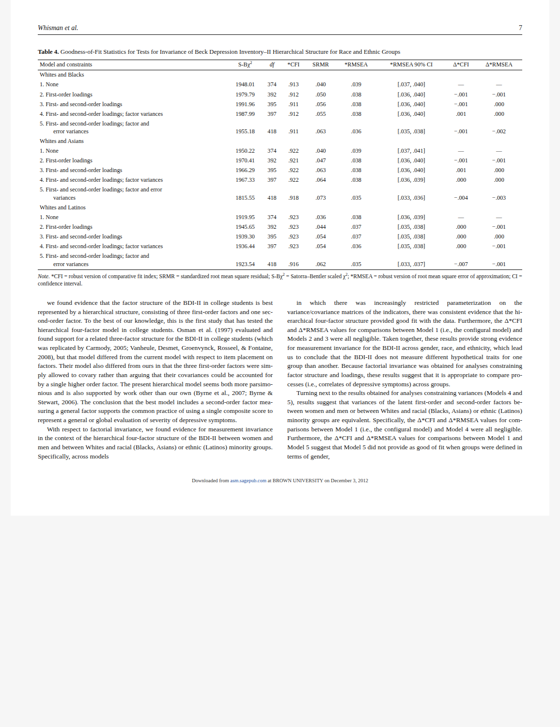Whisman et al. 7
Table 4. Goodness-of-Fit Statistics for Tests for Invariance of Beck Depression Inventory–II Hierarchical Structure for Race and Ethnic Groups
| Model and constraints | S-Bχ 2 | df | *CFI | SRMR | *RMSEA | *RMSEA 90% CI | Δ*CFI | Δ*RMSEA |
| --- | --- | --- | --- | --- | --- | --- | --- | --- |
| Whites and Blacks | | | | | | | | |
| 1. None | 1948.01 | 374 | .913 | .040 | .039 | [.037, .040] | — | — |
| 2. First-order loadings | 1979.79 | 392 | .912 | .050 | .038 | [.036, .040] | −.001 | −.001 |
| 3. First- and second-order loadings | 1991.96 | 395 | .911 | .056 | .038 | [.036, .040] | −.001 | .000 |
| 4. First- and second-order loadings; factor variances | 1987.99 | 397 | .912 | .055 | .038 | [.036, .040] | .001 | .000 |
| 5. First- and second-order loadings; factor and error variances | 1955.18 | 418 | .911 | .063 | .036 | [.035, .038] | −.001 | −.002 |
| Whites and Asians | | | | | | | | |
| 1. None | 1950.22 | 374 | .922 | .040 | .039 | [.037, .041] | — | — |
| 2. First-order loadings | 1970.41 | 392 | .921 | .047 | .038 | [.036, .040] | −.001 | −.001 |
| 3. First- and second-order loadings | 1966.29 | 395 | .922 | .063 | .038 | [.036, .040] | .001 | .000 |
| 4. First- and second-order loadings; factor variances | 1967.33 | 397 | .922 | .064 | .038 | [.036, .039] | .000 | .000 |
| 5. First- and second-order loadings; factor and error variances | 1815.55 | 418 | .918 | .073 | .035 | [.033, .036] | −.004 | −.003 |
| Whites and Latinos | | | | | | | | |
| 1. None | 1919.95 | 374 | .923 | .036 | .038 | [.036, .039] | — | — |
| 2. First-order loadings | 1945.65 | 392 | .923 | .044 | .037 | [.035, .038] | .000 | −.001 |
| 3. First- and second-order loadings | 1939.30 | 395 | .923 | .054 | .037 | [.035, .038] | .000 | .000 |
| 4. First- and second-order loadings; factor variances | 1936.44 | 397 | .923 | .054 | .036 | [.035, .038] | .000 | −.001 |
| 5. First- and second-order loadings; factor and error variances | 1923.54 | 418 | .916 | .062 | .035 | [.033, .037] | −.007 | −.001 |
Note. *CFI = robust version of comparative fit index; SRMR = standardized root mean square residual; S-Bχ2 = Satorra–Bentler scaled χ2; *RMSEA = robust version of root mean square error of approximation; CI = confidence interval.
we found evidence that the factor structure of the BDI-II in college students is best represented by a hierarchical structure, consisting of three first-order factors and one second-order factor. To the best of our knowledge, this is the first study that has tested the hierarchical four-factor model in college students. Osman et al. (1997) evaluated and found support for a related three-factor structure for the BDI-II in college students (which was replicated by Carmody, 2005; Vanheule, Desmet, Groenvynck, Rosseel, & Fontaine, 2008), but that model differed from the current model with respect to item placement on factors. Their model also differed from ours in that the three first-order factors were simply allowed to covary rather than arguing that their covariances could be accounted for by a single higher order factor. The present hierarchical model seems both more parsimonious and is also supported by work other than our own (Byrne et al., 2007; Byrne & Stewart, 2006). The conclusion that the best model includes a second-order factor measuring a general factor supports the common practice of using a single composite score to represent a general or global evaluation of severity of depressive symptoms.
With respect to factorial invariance, we found evidence for measurement invariance in the context of the hierarchical four-factor structure of the BDI-II between women and men and between Whites and racial (Blacks, Asians) or ethnic (Latinos) minority groups. Specifically, across models
in which there was increasingly restricted parameterization on the variance/covariance matrices of the indicators, there was consistent evidence that the hierarchical four-factor structure provided good fit with the data. Furthermore, the Δ*CFI and Δ*RMSEA values for comparisons between Model 1 (i.e., the configural model) and Models 2 and 3 were all negligible. Taken together, these results provide strong evidence for measurement invariance for the BDI-II across gender, race, and ethnicity, which lead us to conclude that the BDI-II does not measure different hypothetical traits for one group than another. Because factorial invariance was obtained for analyses constraining factor structure and loadings, these results suggest that it is appropriate to compare processes (i.e., correlates of depressive symptoms) across groups.
Turning next to the results obtained for analyses constraining variances (Models 4 and 5), results suggest that variances of the latent first-order and second-order factors between women and men or between Whites and racial (Blacks, Asians) or ethnic (Latinos) minority groups are equivalent. Specifically, the Δ*CFI and Δ*RMSEA values for comparisons between Model 1 (i.e., the configural model) and Model 4 were all negligible. Furthermore, the Δ*CFI and Δ*RMSEA values for comparisons between Model 1 and Model 5 suggest that Model 5 did not provide as good of fit when groups were defined in terms of gender,
Downloaded from asm.sagepub.com at BROWN UNIVERSITY on December 3, 2012